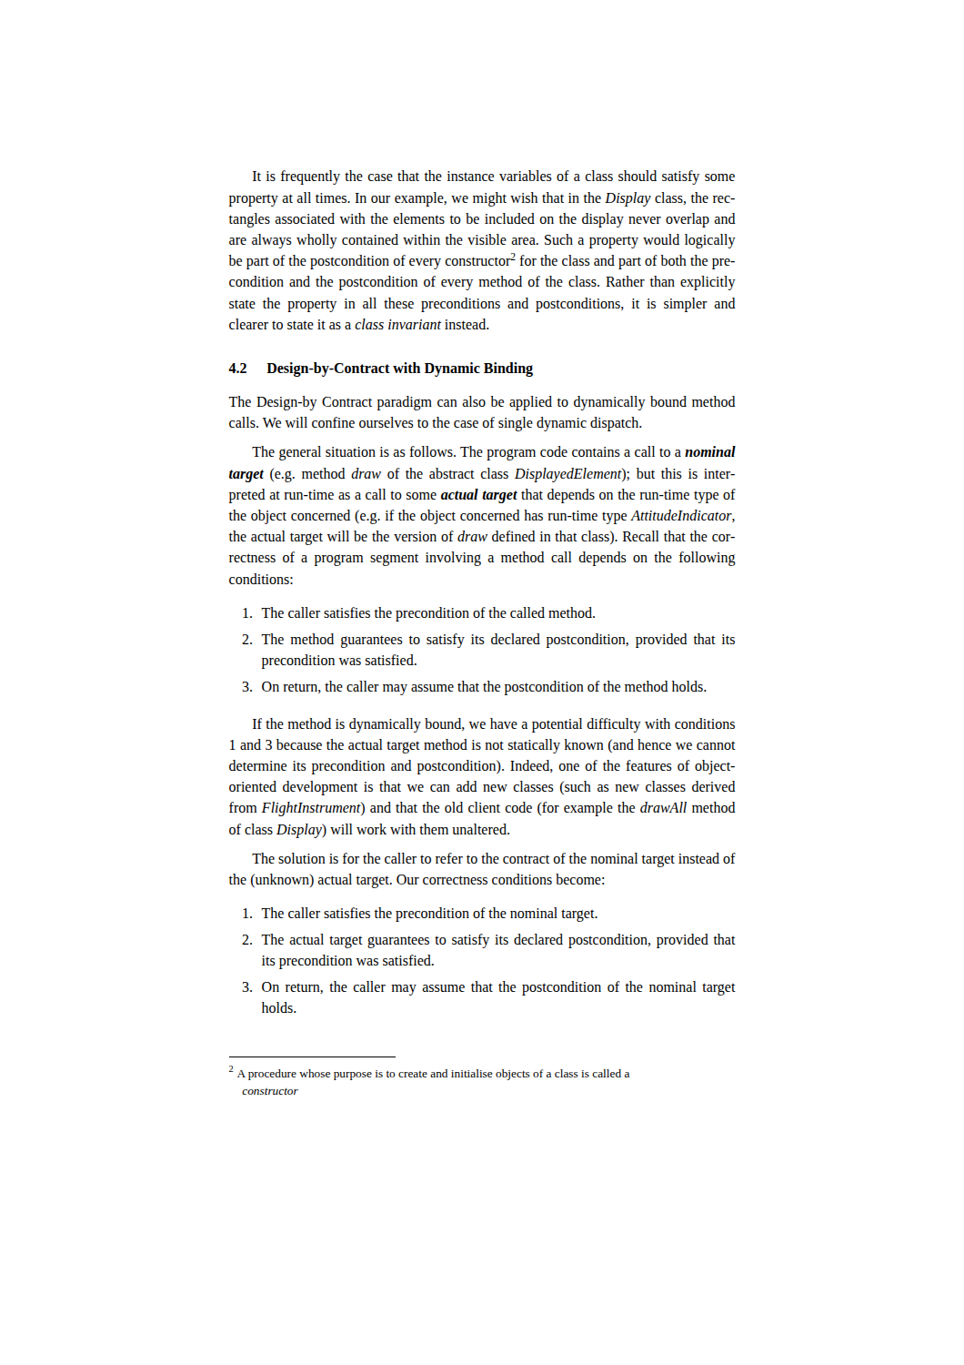It is frequently the case that the instance variables of a class should satisfy some property at all times. In our example, we might wish that in the Display class, the rectangles associated with the elements to be included on the display never overlap and are always wholly contained within the visible area. Such a property would logically be part of the postcondition of every constructor2 for the class and part of both the precondition and the postcondition of every method of the class. Rather than explicitly state the property in all these preconditions and postconditions, it is simpler and clearer to state it as a class invariant instead.
4.2 Design-by-Contract with Dynamic Binding
The Design-by Contract paradigm can also be applied to dynamically bound method calls. We will confine ourselves to the case of single dynamic dispatch.
The general situation is as follows. The program code contains a call to a nominal target (e.g. method draw of the abstract class DisplayedElement); but this is interpreted at run-time as a call to some actual target that depends on the run-time type of the object concerned (e.g. if the object concerned has run-time type AttitudeIndicator, the actual target will be the version of draw defined in that class). Recall that the correctness of a program segment involving a method call depends on the following conditions:
The caller satisfies the precondition of the called method.
The method guarantees to satisfy its declared postcondition, provided that its precondition was satisfied.
On return, the caller may assume that the postcondition of the method holds.
If the method is dynamically bound, we have a potential difficulty with conditions 1 and 3 because the actual target method is not statically known (and hence we cannot determine its precondition and postcondition). Indeed, one of the features of object-oriented development is that we can add new classes (such as new classes derived from FlightInstrument) and that the old client code (for example the drawAll method of class Display) will work with them unaltered.
The solution is for the caller to refer to the contract of the nominal target instead of the (unknown) actual target. Our correctness conditions become:
The caller satisfies the precondition of the nominal target.
The actual target guarantees to satisfy its declared postcondition, provided that its precondition was satisfied.
On return, the caller may assume that the postcondition of the nominal target holds.
2 A procedure whose purpose is to create and initialise objects of a class is called a constructor